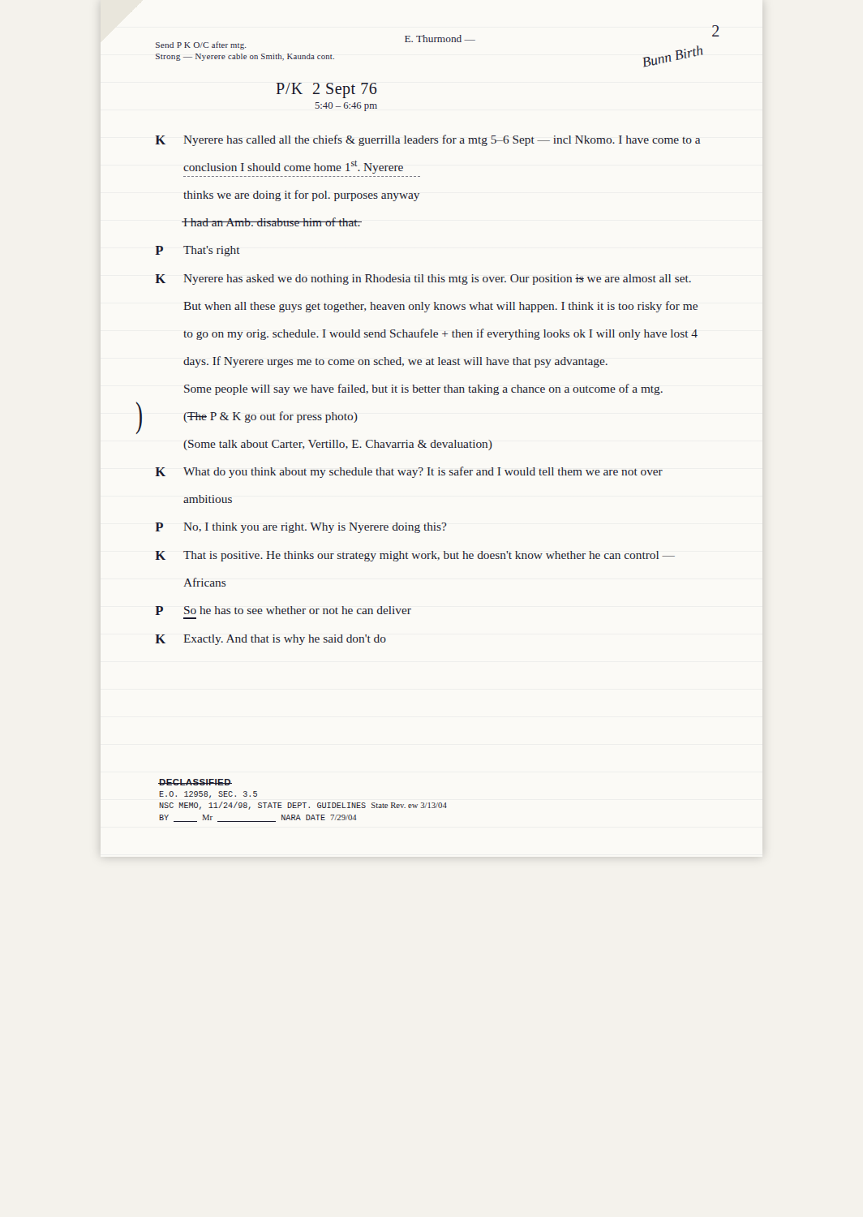2
Send P K O/C after mtg.
Strong — Nyerere cable on Smith, Kaunda cont.
E. Thurmond —
Bunn Birth
P/K 2 Sept 76
5:40 – 6:46 pm
)
K
Nyerere has called all the chiefs & guerrilla leaders for a mtg 5–6 Sept — incl Nkomo. I have come to a conclusion I should come home 1st. Nyerere
thinks we are doing it for pol. purposes anyway
I had an Amb. disabuse him of that.
P
That's right
K
Nyerere has asked we do nothing in Rhodesia til this mtg is over. Our position is we are almost all set. But when all these guys get together, heaven only knows what will happen. I think it is too risky for me to go on my orig. schedule. I would send Schaufele + then if everything looks ok I will only have lost 4 days. If Nyerere urges me to come on sched, we at least will have that psy advantage.
Some people will say we have failed, but it is better than taking a chance on a outcome of a mtg.
(The P & K go out for press photo)
(Some talk about Carter, Vertillo, E. Chavarria & devaluation)
K
What do you think about my schedule that way? It is safer and I would tell them we are not over ambitious
P
No, I think you are right. Why is Nyerere doing this?
K
That is positive. He thinks our strategy might work, but he doesn't know whether he can control — Africans
P
So he has to see whether or not he can deliver
K
Exactly. And that is why he said don't do
DECLASSIFIED
E.O. 12958, SEC. 3.5
NSC MEMO, 11/24/98, STATE DEPT. GUIDELINES State Rev. ew 3/13/04
BY Mr NARA DATE 7/29/04